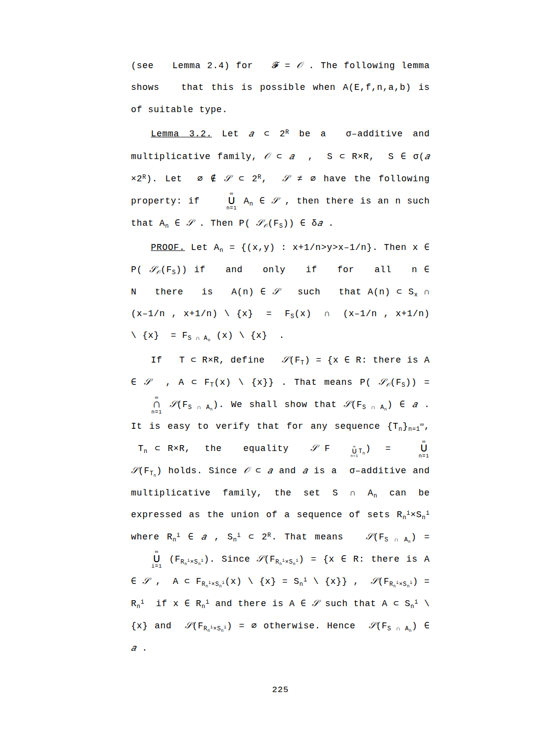(see Lemma 2.4) for 𝓕 = 𝒪 . The following lemma shows that this is possible when A(E,f,n,a,b) is of suitable type.
Lemma 3.2. Let 𝑎 ⊂ 2R be a σ–additive and multiplicative family, 𝒪 ⊂ 𝑎 , S ⊂ R×R, S ∈ σ(𝑎 ×2R). Let ∅ ∉ 𝒮 ⊂ 2R, 𝒮 ≠ ∅ have the following property: if ∞∪n=1 An ∈ 𝒮 , then there is an n such that An ∈ 𝒮 . Then P( 𝒮𝒪(FS)) ∈ δ𝑎 .
PROOF. Let An = {(x,y) : x+1/n>y>x–1/n}. Then x ∈ P( 𝒮𝒪(FS)) if and only if for all n ∈ N there is A(n) ∈ 𝒮 such that A(n) ⊂ Sx ∩ (x–1/n , x+1/n) \ {x} = FS(x) ∩ (x–1/n , x+1/n) \ {x} = FS ∩ An (x) \ {x} .
If T ⊂ R×R, define 𝒮(FT) = {x ∈ R: there is A ∈ 𝒮 , A ⊂ FT(x) \ {x}} . That means P( 𝒮𝒪(FS)) = ∞∩n=1 𝒮(FS ∩ An). We shall show that 𝒮(FS ∩ An) ∈ 𝑎 . It is easy to verify that for any sequence {Tn}n=1∞, Tn ⊂ R×R, the equality 𝒮 F∞∪n=1 Tn) = ∞∪n=1 𝒮(FTn) holds. Since 𝒪 ⊂ 𝑎 and 𝑎 is a σ–additive and multiplicative family, the set S ∩ An can be expressed as the union of a sequence of sets Rni×Sni where Rni ∈ 𝑎 , Sni ⊂ 2R. That means 𝒮(FS ∩ An) = ∞∪i=1 (FRni×Sni). Since 𝒮(FRni×Sni) = {x ∈ R: there is A ∈ 𝒮 , A ⊂ FRni×Sni(x) \ {x} = Sni \ {x}} , 𝒮(FRni×Sni) = Rni if x ∈ Rni and there is A ∈ 𝒮 such that A ⊂ Sni \ {x} and 𝒮(FRni×Sni) = ∅ otherwise. Hence 𝒮(FS ∩ An) ∈ 𝑎 .
225